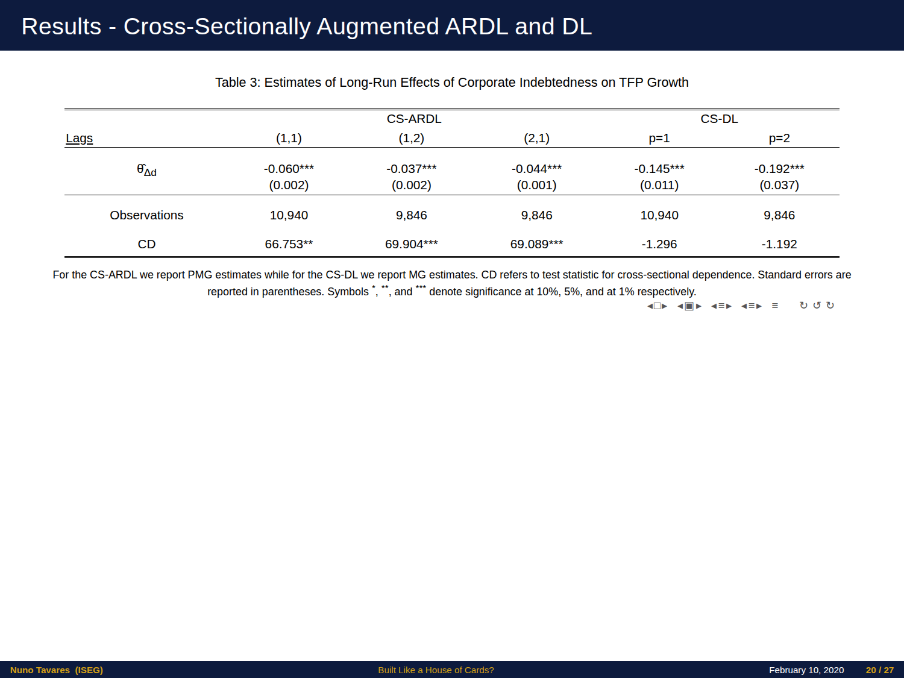Results - Cross-Sectionally Augmented ARDL and DL
Table 3: Estimates of Long-Run Effects of Corporate Indebtedness on TFP Growth
| | CS-ARDL | CS-DL |
| --- | --- | --- |
| Lags | (1,1) | (1,2) | (2,1) | p=1 | p=2 |
| θ̂ Δd | -0.060*** (0.002) | -0.037*** (0.002) | -0.044*** (0.001) | -0.145*** (0.011) | -0.192*** (0.037) |
| Observations | 10,940 | 9,846 | 9,846 | 10,940 | 9,846 |
| CD | 66.753** | 69.904*** | 69.089*** | -1.296 | -1.192 |
For the CS-ARDL we report PMG estimates while for the CS-DL we report MG estimates. CD refers to test statistic for cross-sectional dependence. Standard errors are reported in parentheses. Symbols *, **, and *** denote significance at 10%, 5%, and at 1% respectively.
◂□▸ ◂▣▸ ◂≡▸ ◂≡▸ ≡ ↻ ↺ ↻
Nuno Tavares (ISEG) Built Like a House of Cards? February 10, 2020 20 / 27